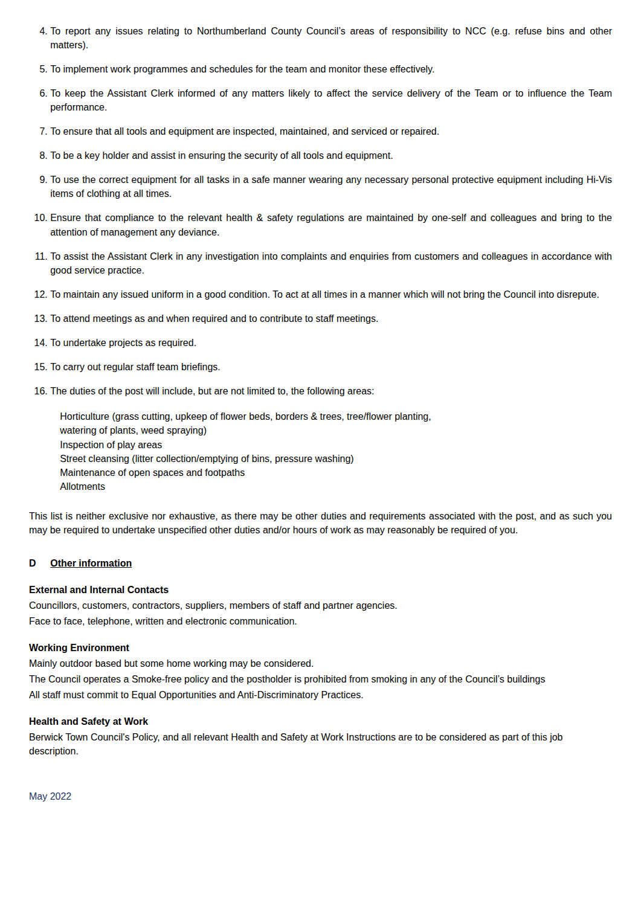To report any issues relating to Northumberland County Council’s areas of responsibility to NCC (e.g. refuse bins and other matters).
To implement work programmes and schedules for the team and monitor these effectively.
To keep the Assistant Clerk informed of any matters likely to affect the service delivery of the Team or to influence the Team performance.
To ensure that all tools and equipment are inspected, maintained, and serviced or repaired.
To be a key holder and assist in ensuring the security of all tools and equipment.
To use the correct equipment for all tasks in a safe manner wearing any necessary personal protective equipment including Hi-Vis items of clothing at all times.
Ensure that compliance to the relevant health & safety regulations are maintained by one-self and colleagues and bring to the attention of management any deviance.
To assist the Assistant Clerk in any investigation into complaints and enquiries from customers and colleagues in accordance with good service practice.
To maintain any issued uniform in a good condition. To act at all times in a manner which will not bring the Council into disrepute.
To attend meetings as and when required and to contribute to staff meetings.
To undertake projects as required.
To carry out regular staff team briefings.
The duties of the post will include, but are not limited to, the following areas:
Horticulture (grass cutting, upkeep of flower beds, borders & trees, tree/flower planting,
watering of plants, weed spraying)
Inspection of play areas
Street cleansing (litter collection/emptying of bins, pressure washing)
Maintenance of open spaces and footpaths
Allotments
This list is neither exclusive nor exhaustive, as there may be other duties and requirements associated with the post, and as such you may be required to undertake unspecified other duties and/or hours of work as may reasonably be required of you.
DOther information
External and Internal Contacts
Councillors, customers, contractors, suppliers, members of staff and partner agencies.
Face to face, telephone, written and electronic communication.
Working Environment
Mainly outdoor based but some home working may be considered.
The Council operates a Smoke-free policy and the postholder is prohibited from smoking in any of the Council’s buildings
All staff must commit to Equal Opportunities and Anti-Discriminatory Practices.
Health and Safety at Work
Berwick Town Council's Policy, and all relevant Health and Safety at Work Instructions are to be considered as part of this job description.
May 2022